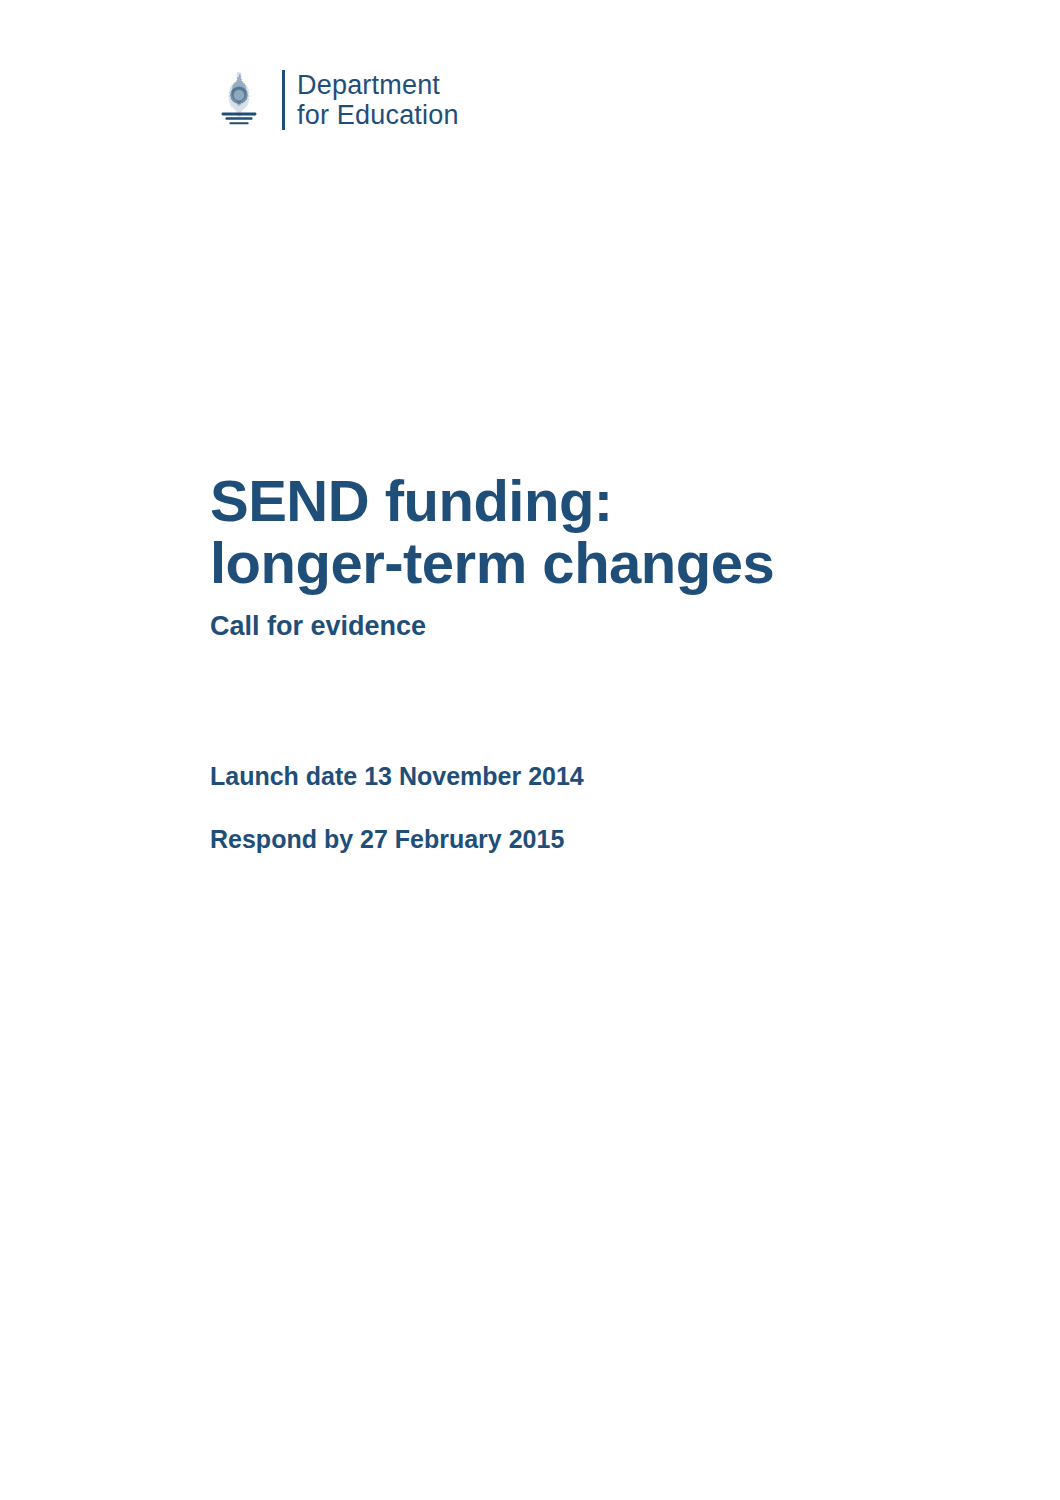Department
for Education
SEND funding:
longer-term changes
Call for evidence
Launch date 13 November 2014
Respond by 27 February 2015